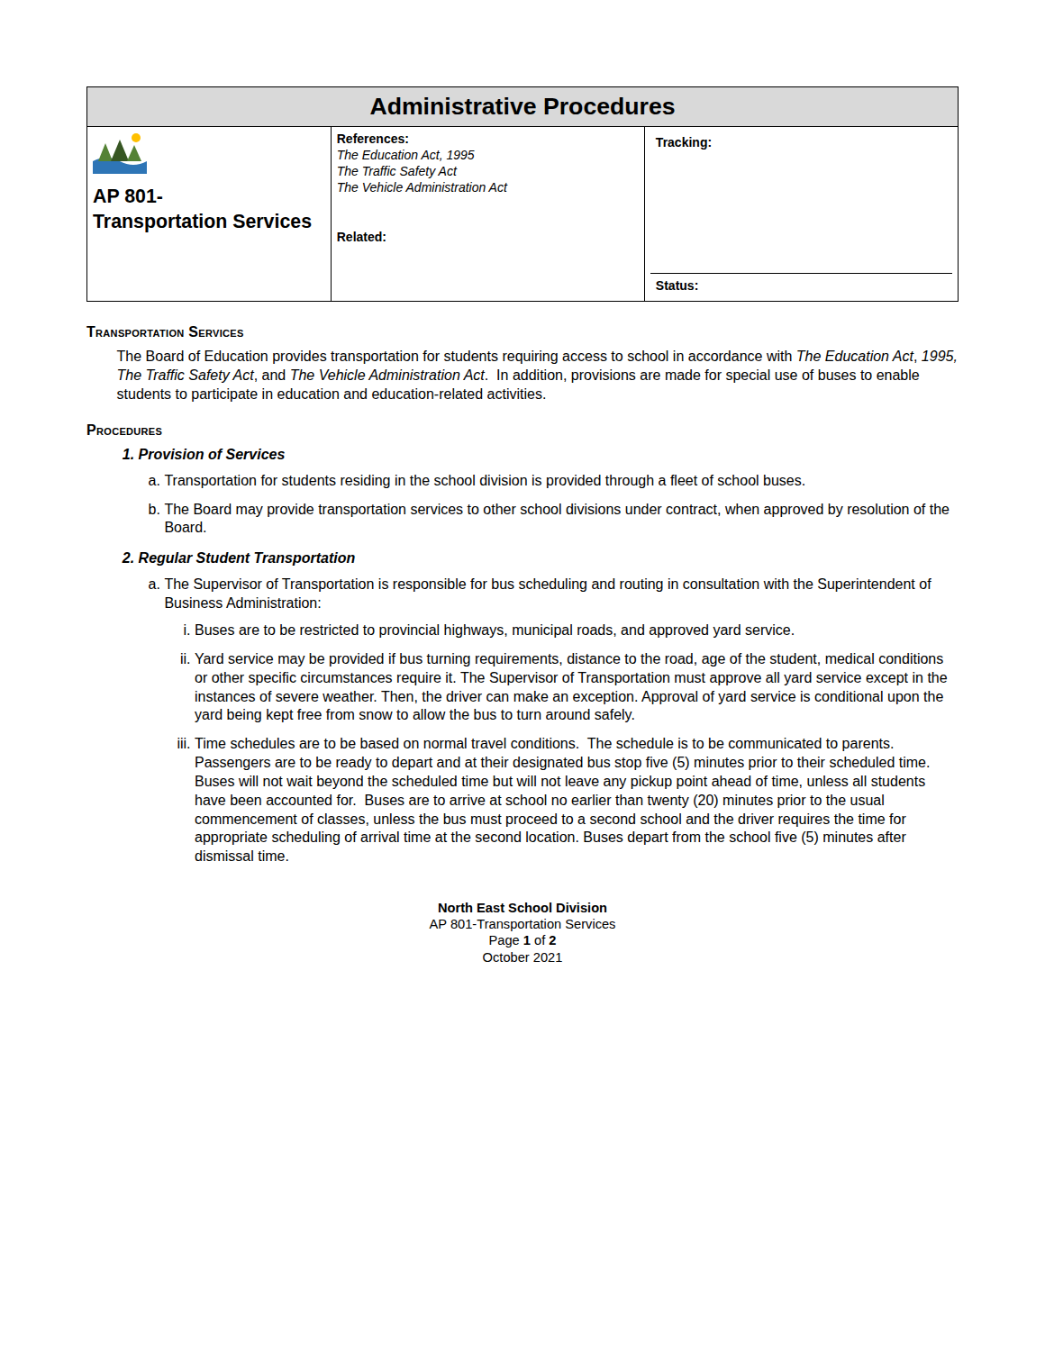| Administrative Procedures |
| AP 801- Transportation Services | References: The Education Act, 1995 The Traffic Safety Act The Vehicle Administration Act Related: | Tracking: Status: |
Transportation Services
The Board of Education provides transportation for students requiring access to school in accordance with The Education Act, 1995, The Traffic Safety Act, and The Vehicle Administration Act. In addition, provisions are made for special use of buses to enable students to participate in education and education-related activities.
Procedures
Provision of Services
Transportation for students residing in the school division is provided through a fleet of school buses.
The Board may provide transportation services to other school divisions under contract, when approved by resolution of the Board.
Regular Student Transportation
The Supervisor of Transportation is responsible for bus scheduling and routing in consultation with the Superintendent of Business Administration:
Buses are to be restricted to provincial highways, municipal roads, and approved yard service.
Yard service may be provided if bus turning requirements, distance to the road, age of the student, medical conditions or other specific circumstances require it. The Supervisor of Transportation must approve all yard service except in the instances of severe weather. Then, the driver can make an exception. Approval of yard service is conditional upon the yard being kept free from snow to allow the bus to turn around safely.
Time schedules are to be based on normal travel conditions. The schedule is to be communicated to parents. Passengers are to be ready to depart and at their designated bus stop five (5) minutes prior to their scheduled time. Buses will not wait beyond the scheduled time but will not leave any pickup point ahead of time, unless all students have been accounted for. Buses are to arrive at school no earlier than twenty (20) minutes prior to the usual commencement of classes, unless the bus must proceed to a second school and the driver requires the time for appropriate scheduling of arrival time at the second location. Buses depart from the school five (5) minutes after dismissal time.
North East School Division
AP 801-Transportation Services
Page 1 of 2
October 2021